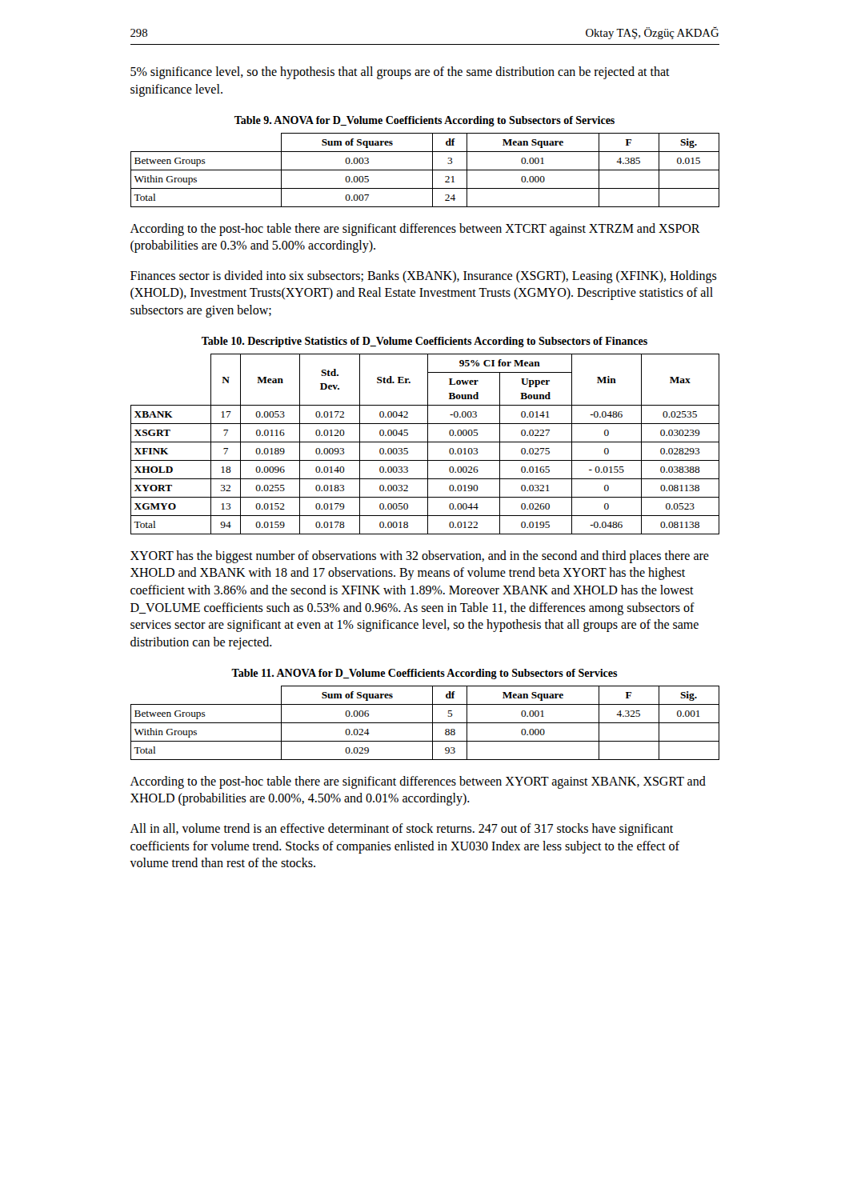298 Oktay TAŞ, Özgüç AKDAĞ
5% significance level, so the hypothesis that all groups are of the same distribution can be rejected at that significance level.
Table 9. ANOVA for D_Volume Coefficients According to Subsectors of Services
| | Sum of Squares | df | Mean Square | F | Sig. |
| --- | --- | --- | --- | --- | --- |
| Between Groups | 0.003 | 3 | 0.001 | 4.385 | 0.015 |
| Within Groups | 0.005 | 21 | 0.000 | | |
| Total | 0.007 | 24 | | | |
According to the post-hoc table there are significant differences between XTCRT against XTRZM and XSPOR (probabilities are 0.3% and 5.00% accordingly).
Finances sector is divided into six subsectors; Banks (XBANK), Insurance (XSGRT), Leasing (XFINK), Holdings (XHOLD), Investment Trusts(XYORT) and Real Estate Investment Trusts (XGMYO). Descriptive statistics of all subsectors are given below;
Table 10. Descriptive Statistics of D_Volume Coefficients According to Subsectors of Finances
| | N | Mean | Std. Dev. | Std. Er. | 95% CI for Mean | Min | Max |
| --- | --- | --- | --- | --- | --- | --- | --- |
| Lower Bound | Upper Bound |
| XBANK | 17 | 0.0053 | 0.0172 | 0.0042 | -0.003 | 0.0141 | -0.0486 | 0.02535 |
| XSGRT | 7 | 0.0116 | 0.0120 | 0.0045 | 0.0005 | 0.0227 | 0 | 0.030239 |
| XFINK | 7 | 0.0189 | 0.0093 | 0.0035 | 0.0103 | 0.0275 | 0 | 0.028293 |
| XHOLD | 18 | 0.0096 | 0.0140 | 0.0033 | 0.0026 | 0.0165 | - 0.0155 | 0.038388 |
| XYORT | 32 | 0.0255 | 0.0183 | 0.0032 | 0.0190 | 0.0321 | 0 | 0.081138 |
| XGMYO | 13 | 0.0152 | 0.0179 | 0.0050 | 0.0044 | 0.0260 | 0 | 0.0523 |
| Total | 94 | 0.0159 | 0.0178 | 0.0018 | 0.0122 | 0.0195 | -0.0486 | 0.081138 |
XYORT has the biggest number of observations with 32 observation, and in the second and third places there are XHOLD and XBANK with 18 and 17 observations. By means of volume trend beta XYORT has the highest coefficient with 3.86% and the second is XFINK with 1.89%. Moreover XBANK and XHOLD has the lowest D_VOLUME coefficients such as 0.53% and 0.96%. As seen in Table 11, the differences among subsectors of services sector are significant at even at 1% significance level, so the hypothesis that all groups are of the same distribution can be rejected.
Table 11. ANOVA for D_Volume Coefficients According to Subsectors of Services
| | Sum of Squares | df | Mean Square | F | Sig. |
| --- | --- | --- | --- | --- | --- |
| Between Groups | 0.006 | 5 | 0.001 | 4.325 | 0.001 |
| Within Groups | 0.024 | 88 | 0.000 | | |
| Total | 0.029 | 93 | | | |
According to the post-hoc table there are significant differences between XYORT against XBANK, XSGRT and XHOLD (probabilities are 0.00%, 4.50% and 0.01% accordingly).
All in all, volume trend is an effective determinant of stock returns. 247 out of 317 stocks have significant coefficients for volume trend. Stocks of companies enlisted in XU030 Index are less subject to the effect of volume trend than rest of the stocks.